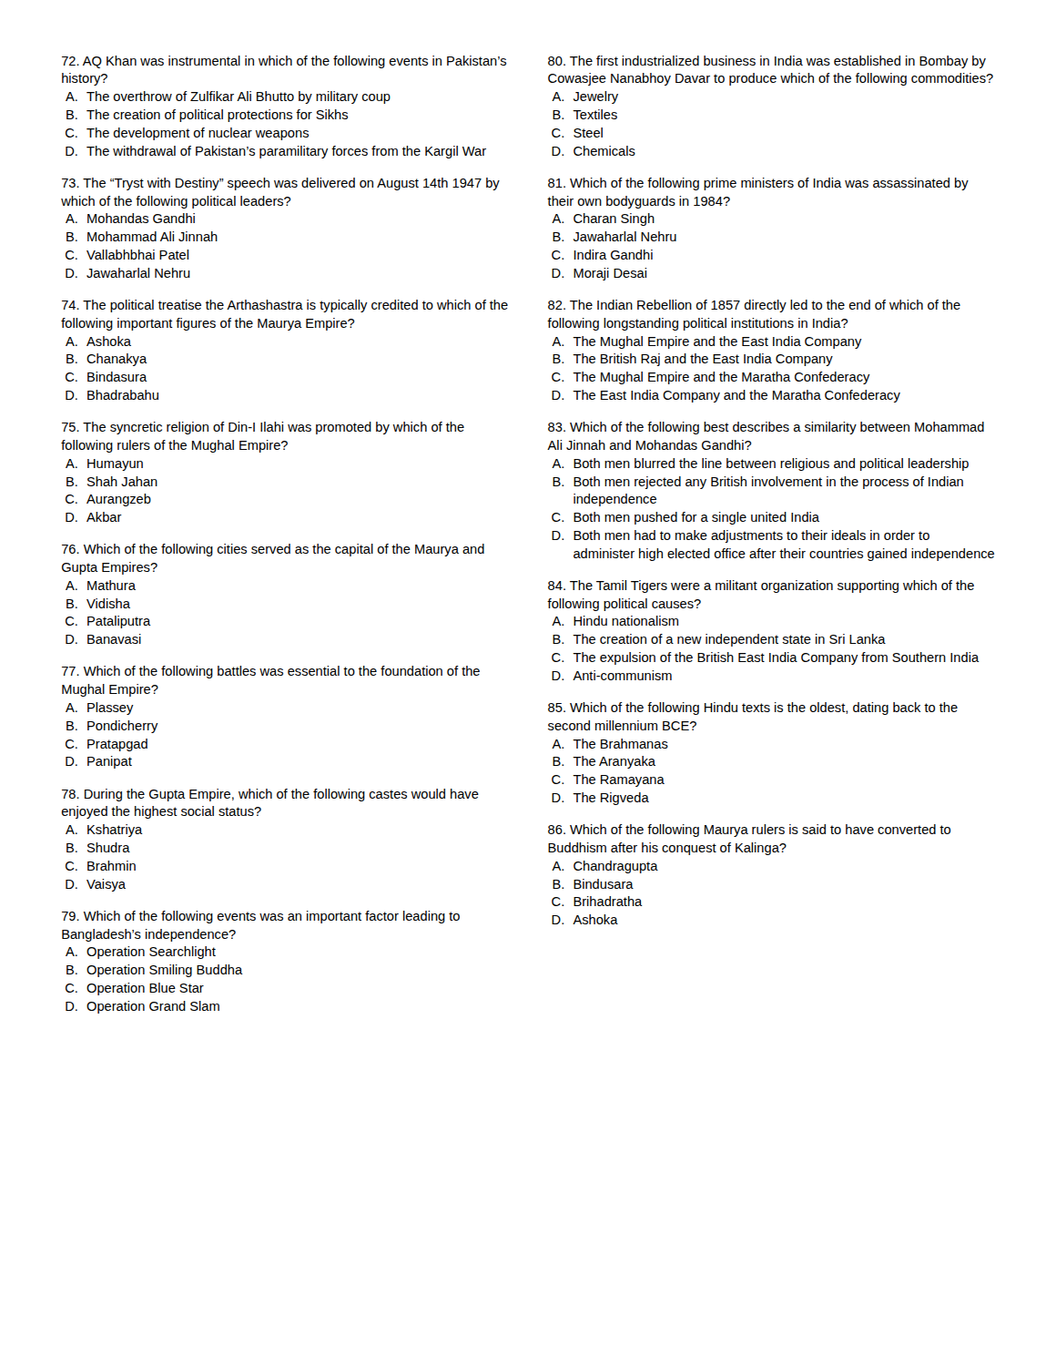72. AQ Khan was instrumental in which of the following events in Pakistan’s history?
The overthrow of Zulfikar Ali Bhutto by military coup
The creation of political protections for Sikhs
The development of nuclear weapons
The withdrawal of Pakistan’s paramilitary forces from the Kargil War
73. The “Tryst with Destiny” speech was delivered on August 14th 1947 by which of the following political leaders?
Mohandas Gandhi
Mohammad Ali Jinnah
Vallabhbhai Patel
Jawaharlal Nehru
74. The political treatise the Arthashastra is typically credited to which of the following important figures of the Maurya Empire?
Ashoka
Chanakya
Bindasura
Bhadrabahu
75. The syncretic religion of Din-I Ilahi was promoted by which of the following rulers of the Mughal Empire?
Humayun
Shah Jahan
Aurangzeb
Akbar
76. Which of the following cities served as the capital of the Maurya and Gupta Empires?
Mathura
Vidisha
Pataliputra
Banavasi
77. Which of the following battles was essential to the foundation of the Mughal Empire?
Plassey
Pondicherry
Pratapgad
Panipat
78. During the Gupta Empire, which of the following castes would have enjoyed the highest social status?
Kshatriya
Shudra
Brahmin
Vaisya
79. Which of the following events was an important factor leading to Bangladesh’s independence?
Operation Searchlight
Operation Smiling Buddha
Operation Blue Star
Operation Grand Slam
80. The first industrialized business in India was established in Bombay by Cowasjee Nanabhoy Davar to produce which of the following commodities?
Jewelry
Textiles
Steel
Chemicals
81. Which of the following prime ministers of India was assassinated by their own bodyguards in 1984?
Charan Singh
Jawaharlal Nehru
Indira Gandhi
Moraji Desai
82. The Indian Rebellion of 1857 directly led to the end of which of the following longstanding political institutions in India?
The Mughal Empire and the East India Company
The British Raj and the East India Company
The Mughal Empire and the Maratha Confederacy
The East India Company and the Maratha Confederacy
83. Which of the following best describes a similarity between Mohammad Ali Jinnah and Mohandas Gandhi?
Both men blurred the line between religious and political leadership
Both men rejected any British involvement in the process of Indian independence
Both men pushed for a single united India
Both men had to make adjustments to their ideals in order to administer high elected office after their countries gained independence
84. The Tamil Tigers were a militant organization supporting which of the following political causes?
Hindu nationalism
The creation of a new independent state in Sri Lanka
The expulsion of the British East India Company from Southern India
Anti-communism
85. Which of the following Hindu texts is the oldest, dating back to the second millennium BCE?
The Brahmanas
The Aranyaka
The Ramayana
The Rigveda
86. Which of the following Maurya rulers is said to have converted to Buddhism after his conquest of Kalinga?
Chandragupta
Bindusara
Brihadratha
Ashoka